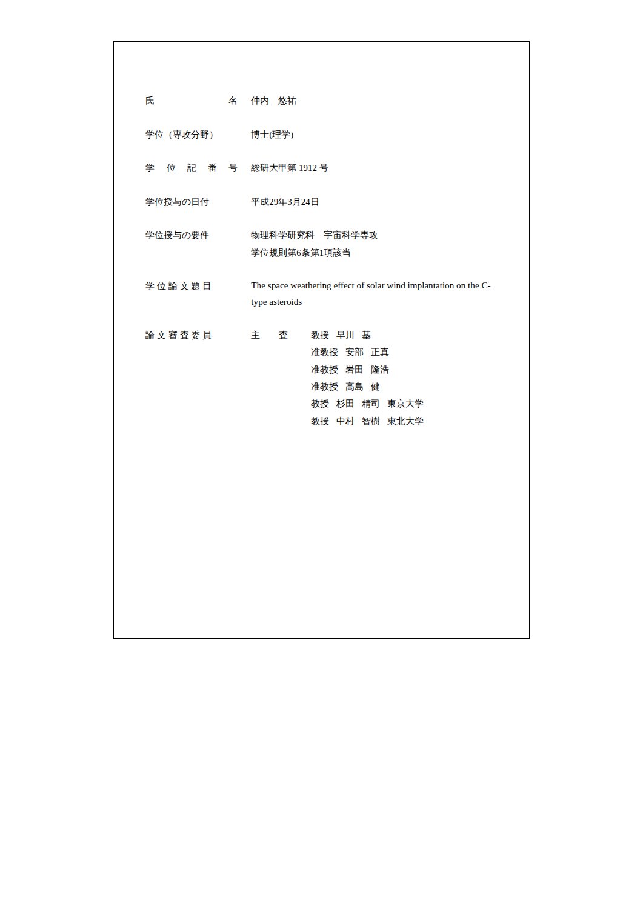| 氏 名 | 仲内 悠祐 |
| 学位（専攻分野） | 博士(理学) |
| 学 位 記 番 号 | 総研大甲第 1912 号 |
| 学位授与の日付 | 平成29年3月24日 |
| 学位授与の要件 | 物理科学研究科 宇宙科学専攻 学位規則第6条第1項該当 |
| 学 位 論 文 題 目 | The space weathering effect of solar wind implantation on the C-type asteroids |
| 論 文 審 査 委 員 | 主 査 教授 早川 基 准教授 安部 正真 准教授 岩田 隆浩 准教授 高島 健 教授 杉田 精司 東京大学 教授 中村 智樹 東北大学 |